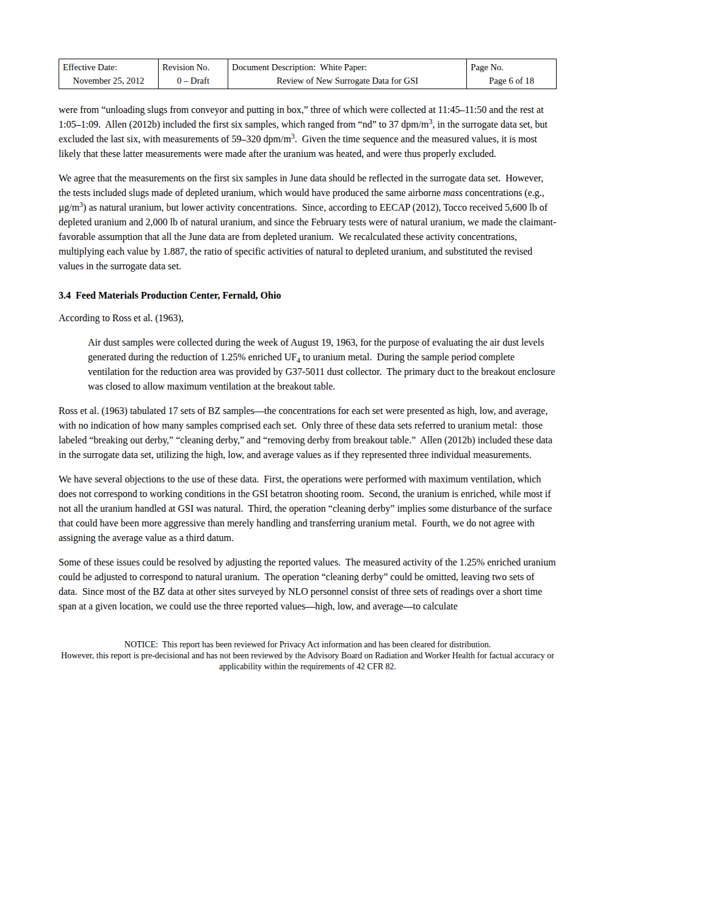| Effective Date: November 25, 2012 | Revision No. 0 – Draft | Document Description: White Paper: Review of New Surrogate Data for GSI | Page No. Page 6 of 18 |
were from “unloading slugs from conveyor and putting in box,” three of which were collected at 11:45–11:50 and the rest at 1:05–1:09. Allen (2012b) included the first six samples, which ranged from “nd” to 37 dpm/m3, in the surrogate data set, but excluded the last six, with measurements of 59–320 dpm/m3. Given the time sequence and the measured values, it is most likely that these latter measurements were made after the uranium was heated, and were thus properly excluded.
We agree that the measurements on the first six samples in June data should be reflected in the surrogate data set. However, the tests included slugs made of depleted uranium, which would have produced the same airborne mass concentrations (e.g., µg/m3) as natural uranium, but lower activity concentrations. Since, according to EECAP (2012), Tocco received 5,600 lb of depleted uranium and 2,000 lb of natural uranium, and since the February tests were of natural uranium, we made the claimant-favorable assumption that all the June data are from depleted uranium. We recalculated these activity concentrations, multiplying each value by 1.887, the ratio of specific activities of natural to depleted uranium, and substituted the revised values in the surrogate data set.
3.4 Feed Materials Production Center, Fernald, Ohio
According to Ross et al. (1963),
Air dust samples were collected during the week of August 19, 1963, for the purpose of evaluating the air dust levels generated during the reduction of 1.25% enriched UF4 to uranium metal. During the sample period complete ventilation for the reduction area was provided by G37-5011 dust collector. The primary duct to the breakout enclosure was closed to allow maximum ventilation at the breakout table.
Ross et al. (1963) tabulated 17 sets of BZ samples—the concentrations for each set were presented as high, low, and average, with no indication of how many samples comprised each set. Only three of these data sets referred to uranium metal: those labeled “breaking out derby,” “cleaning derby,” and “removing derby from breakout table.” Allen (2012b) included these data in the surrogate data set, utilizing the high, low, and average values as if they represented three individual measurements.
We have several objections to the use of these data. First, the operations were performed with maximum ventilation, which does not correspond to working conditions in the GSI betatron shooting room. Second, the uranium is enriched, while most if not all the uranium handled at GSI was natural. Third, the operation “cleaning derby” implies some disturbance of the surface that could have been more aggressive than merely handling and transferring uranium metal. Fourth, we do not agree with assigning the average value as a third datum.
Some of these issues could be resolved by adjusting the reported values. The measured activity of the 1.25% enriched uranium could be adjusted to correspond to natural uranium. The operation “cleaning derby” could be omitted, leaving two sets of data. Since most of the BZ data at other sites surveyed by NLO personnel consist of three sets of readings over a short time span at a given location, we could use the three reported values—high, low, and average—to calculate
NOTICE: This report has been reviewed for Privacy Act information and has been cleared for distribution. However, this report is pre-decisional and has not been reviewed by the Advisory Board on Radiation and Worker Health for factual accuracy or applicability within the requirements of 42 CFR 82.